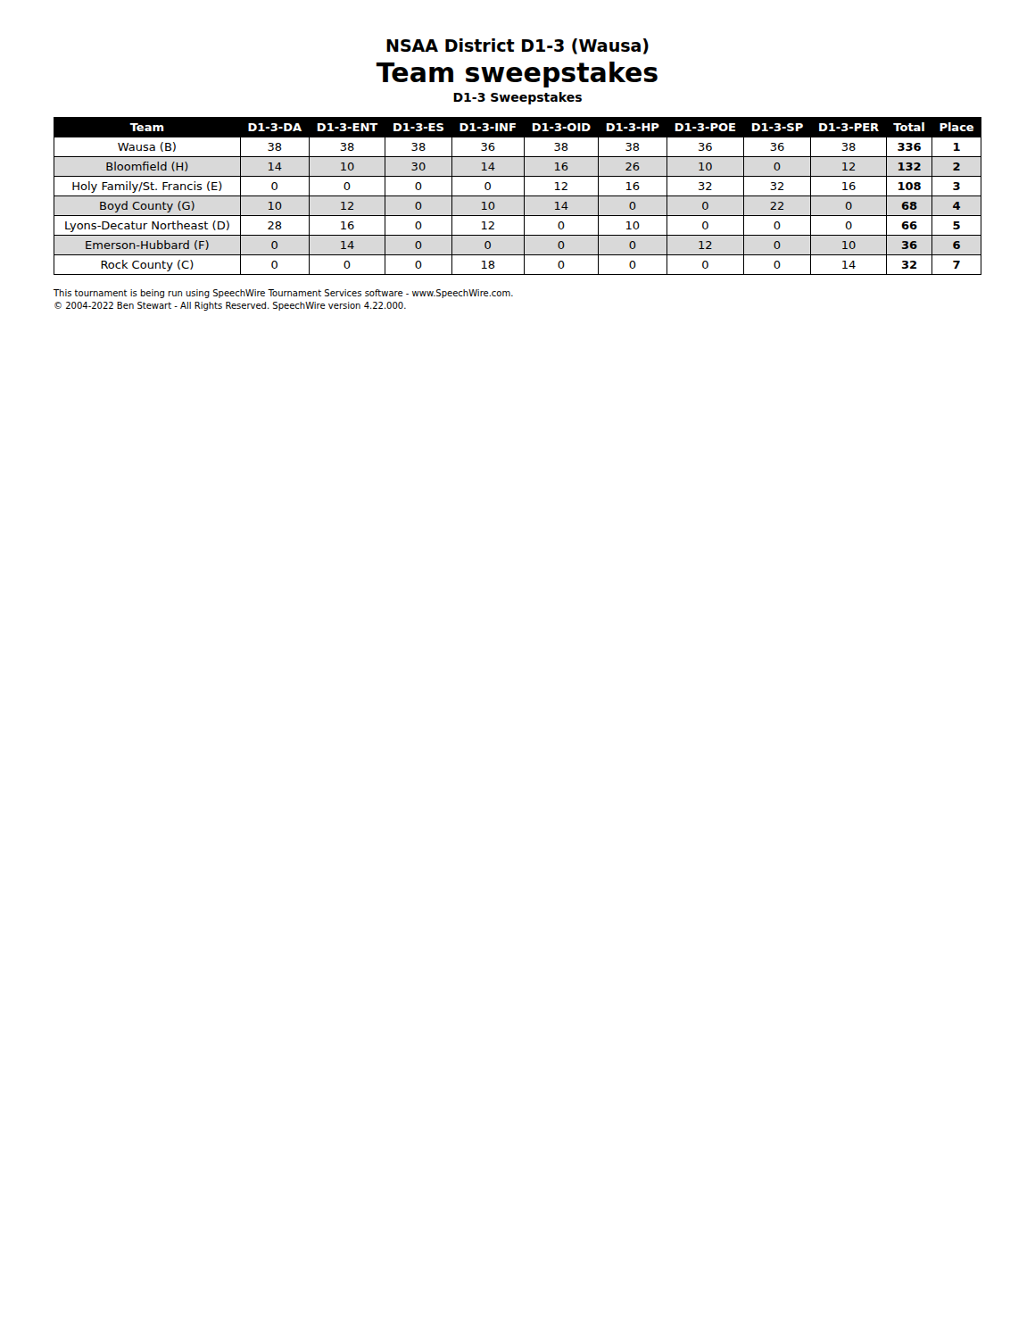NSAA District D1-3 (Wausa)
Team sweepstakes
D1-3 Sweepstakes
| Team | D1-3-DA | D1-3-ENT | D1-3-ES | D1-3-INF | D1-3-OID | D1-3-HP | D1-3-POE | D1-3-SP | D1-3-PER | Total | Place |
| --- | --- | --- | --- | --- | --- | --- | --- | --- | --- | --- | --- |
| Wausa (B) | 38 | 38 | 38 | 36 | 38 | 38 | 36 | 36 | 38 | 336 | 1 |
| Bloomfield (H) | 14 | 10 | 30 | 14 | 16 | 26 | 10 | 0 | 12 | 132 | 2 |
| Holy Family/St. Francis (E) | 0 | 0 | 0 | 0 | 12 | 16 | 32 | 32 | 16 | 108 | 3 |
| Boyd County (G) | 10 | 12 | 0 | 10 | 14 | 0 | 0 | 22 | 0 | 68 | 4 |
| Lyons-Decatur Northeast (D) | 28 | 16 | 0 | 12 | 0 | 10 | 0 | 0 | 0 | 66 | 5 |
| Emerson-Hubbard (F) | 0 | 14 | 0 | 0 | 0 | 0 | 12 | 0 | 10 | 36 | 6 |
| Rock County (C) | 0 | 0 | 0 | 18 | 0 | 0 | 0 | 0 | 14 | 32 | 7 |
This tournament is being run using SpeechWire Tournament Services software - www.SpeechWire.com.
© 2004-2022 Ben Stewart - All Rights Reserved. SpeechWire version 4.22.000.